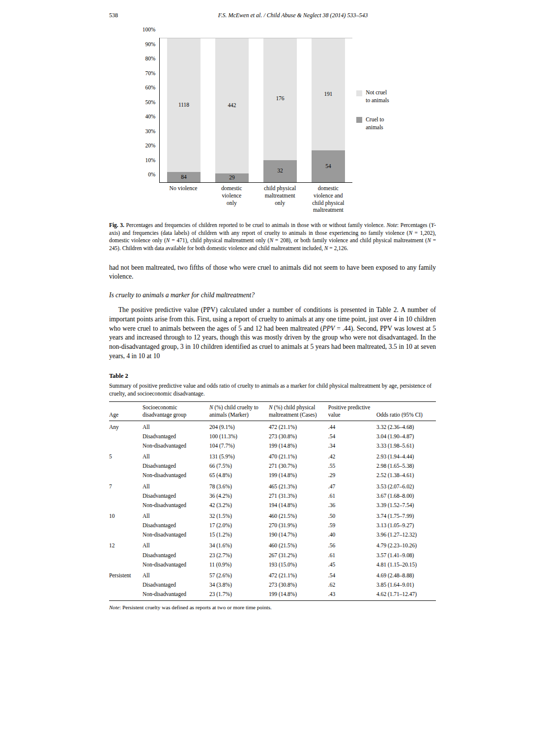538
F.S. McEwen et al. / Child Abuse & Neglect 38 (2014) 533–543
100% 90% 80% 70% 60% 50% 40% 30% 20% 10% 0%
1118
84
442
29
176
32
191
54
Not cruel
to animals
Cruel to
animals
No violence
domestic
violence
only
child physical
maltreatment
only
domestic
violence and
child physical
maltreatment
Fig. 3. Percentages and frequencies of children reported to be cruel to animals in those with or without family violence. Note: Percentages (Y-axis) and frequencies (data labels) of children with any report of cruelty to animals in those experiencing no family violence (N = 1,202), domestic violence only (N = 471), child physical maltreatment only (N = 208), or both family violence and child physical maltreatment (N = 245). Children with data available for both domestic violence and child maltreatment included, N = 2,126.
had not been maltreated, two fifths of those who were cruel to animals did not seem to have been exposed to any family violence.
Is cruelty to animals a marker for child maltreatment?
The positive predictive value (PPV) calculated under a number of conditions is presented in Table 2. A number of important points arise from this. First, using a report of cruelty to animals at any one time point, just over 4 in 10 children who were cruel to animals between the ages of 5 and 12 had been maltreated (PPV = .44). Second, PPV was lowest at 5 years and increased through to 12 years, though this was mostly driven by the group who were not disadvantaged. In the non-disadvantaged group, 3 in 10 children identified as cruel to animals at 5 years had been maltreated, 3.5 in 10 at seven years, 4 in 10 at 10
Table 2
Summary of positive predictive value and odds ratio of cruelty to animals as a marker for child physical maltreatment by age, persistence of cruelty, and socioeconomic disadvantage.
| Age | Socioeconomic disadvantage group | N (%) child cruelty to animals (Marker) | N (%) child physical maltreatment (Cases) | Positive predictive value | Odds ratio (95% CI) |
| --- | --- | --- | --- | --- | --- |
| Any | All | 204 (9.1%) | 472 (21.1%) | .44 | 3.32 (2.36–4.68) |
| | Disadvantaged | 100 (11.3%) | 273 (30.8%) | .54 | 3.04 (1.90–4.87) |
| | Non-disadvantaged | 104 (7.7%) | 199 (14.8%) | .34 | 3.33 (1.98–5.61) |
| 5 | All | 131 (5.9%) | 470 (21.1%) | .42 | 2.93 (1.94–4.44) |
| | Disadvantaged | 66 (7.5%) | 271 (30.7%) | .55 | 2.98 (1.65–5.38) |
| | Non-disadvantaged | 65 (4.8%) | 199 (14.8%) | .29 | 2.52 (1.38–4.61) |
| 7 | All | 78 (3.6%) | 465 (21.3%) | .47 | 3.53 (2.07–6.02) |
| | Disadvantaged | 36 (4.2%) | 271 (31.3%) | .61 | 3.67 (1.68–8.00) |
| | Non-disadvantaged | 42 (3.2%) | 194 (14.8%) | .36 | 3.39 (1.52–7.54) |
| 10 | All | 32 (1.5%) | 460 (21.5%) | .50 | 3.74 (1.75–7.99) |
| | Disadvantaged | 17 (2.0%) | 270 (31.9%) | .59 | 3.13 (1.05–9.27) |
| | Non-disadvantaged | 15 (1.2%) | 190 (14.7%) | .40 | 3.96 (1.27–12.32) |
| 12 | All | 34 (1.6%) | 460 (21.5%) | .56 | 4.79 (2.23–10.26) |
| | Disadvantaged | 23 (2.7%) | 267 (31.2%) | .61 | 3.57 (1.41–9.08) |
| | Non-disadvantaged | 11 (0.9%) | 193 (15.0%) | .45 | 4.81 (1.15–20.15) |
| Persistent | All | 57 (2.6%) | 472 (21.1%) | .54 | 4.69 (2.48–8.88) |
| | Disadvantaged | 34 (3.8%) | 273 (30.8%) | .62 | 3.85 (1.64–9.01) |
| | Non-disadvantaged | 23 (1.7%) | 199 (14.8%) | .43 | 4.62 (1.71–12.47) |
Note: Persistent cruelty was defined as reports at two or more time points.